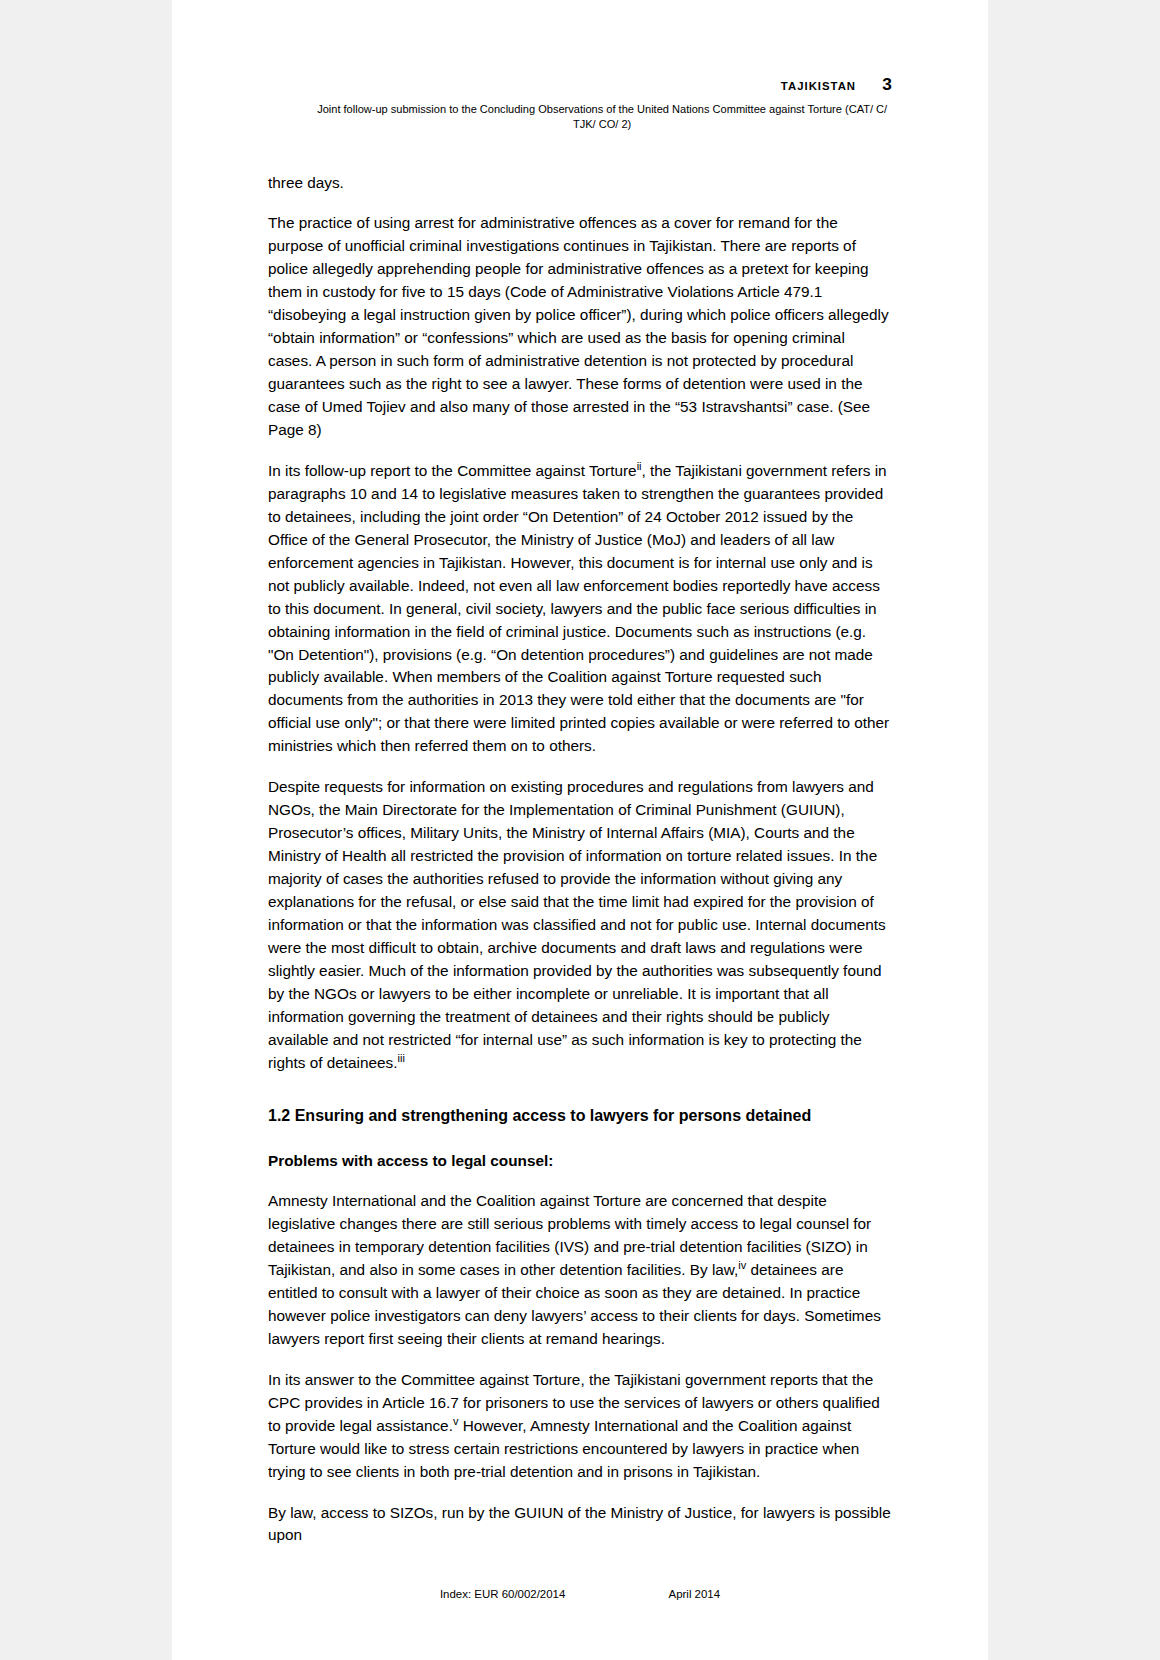Tajikistan 3
Joint follow-up submission to the Concluding Observations of the United Nations Committee against Torture (CAT/ C/ TJK/ CO/ 2)
three days.
The practice of using arrest for administrative offences as a cover for remand for the purpose of unofficial criminal investigations continues in Tajikistan. There are reports of police allegedly apprehending people for administrative offences as a pretext for keeping them in custody for five to 15 days (Code of Administrative Violations Article 479.1 “disobeying a legal instruction given by police officer”), during which police officers allegedly “obtain information” or “confessions” which are used as the basis for opening criminal cases. A person in such form of administrative detention is not protected by procedural guarantees such as the right to see a lawyer. These forms of detention were used in the case of Umed Tojiev and also many of those arrested in the “53 Istravshantsi” case. (See Page 8)
In its follow-up report to the Committee against Tortureii, the Tajikistani government refers in paragraphs 10 and 14 to legislative measures taken to strengthen the guarantees provided to detainees, including the joint order “On Detention” of 24 October 2012 issued by the Office of the General Prosecutor, the Ministry of Justice (MoJ) and leaders of all law enforcement agencies in Tajikistan. However, this document is for internal use only and is not publicly available. Indeed, not even all law enforcement bodies reportedly have access to this document. In general, civil society, lawyers and the public face serious difficulties in obtaining information in the field of criminal justice. Documents such as instructions (e.g. "On Detention"), provisions (e.g. “On detention procedures”) and guidelines are not made publicly available. When members of the Coalition against Torture requested such documents from the authorities in 2013 they were told either that the documents are "for official use only"; or that there were limited printed copies available or were referred to other ministries which then referred them on to others.
Despite requests for information on existing procedures and regulations from lawyers and NGOs, the Main Directorate for the Implementation of Criminal Punishment (GUIUN), Prosecutor’s offices, Military Units, the Ministry of Internal Affairs (MIA), Courts and the Ministry of Health all restricted the provision of information on torture related issues. In the majority of cases the authorities refused to provide the information without giving any explanations for the refusal, or else said that the time limit had expired for the provision of information or that the information was classified and not for public use. Internal documents were the most difficult to obtain, archive documents and draft laws and regulations were slightly easier. Much of the information provided by the authorities was subsequently found by the NGOs or lawyers to be either incomplete or unreliable. It is important that all information governing the treatment of detainees and their rights should be publicly available and not restricted “for internal use” as such information is key to protecting the rights of detainees.iii
1.2 Ensuring and strengthening access to lawyers for persons detained
Problems with access to legal counsel:
Amnesty International and the Coalition against Torture are concerned that despite legislative changes there are still serious problems with timely access to legal counsel for detainees in temporary detention facilities (IVS) and pre-trial detention facilities (SIZO) in Tajikistan, and also in some cases in other detention facilities. By law,iv detainees are entitled to consult with a lawyer of their choice as soon as they are detained. In practice however police investigators can deny lawyers’ access to their clients for days. Sometimes lawyers report first seeing their clients at remand hearings.
In its answer to the Committee against Torture, the Tajikistani government reports that the CPC provides in Article 16.7 for prisoners to use the services of lawyers or others qualified to provide legal assistance.v However, Amnesty International and the Coalition against Torture would like to stress certain restrictions encountered by lawyers in practice when trying to see clients in both pre-trial detention and in prisons in Tajikistan.
By law, access to SIZOs, run by the GUIUN of the Ministry of Justice, for lawyers is possible upon
Index: EUR 60/002/2014 April 2014